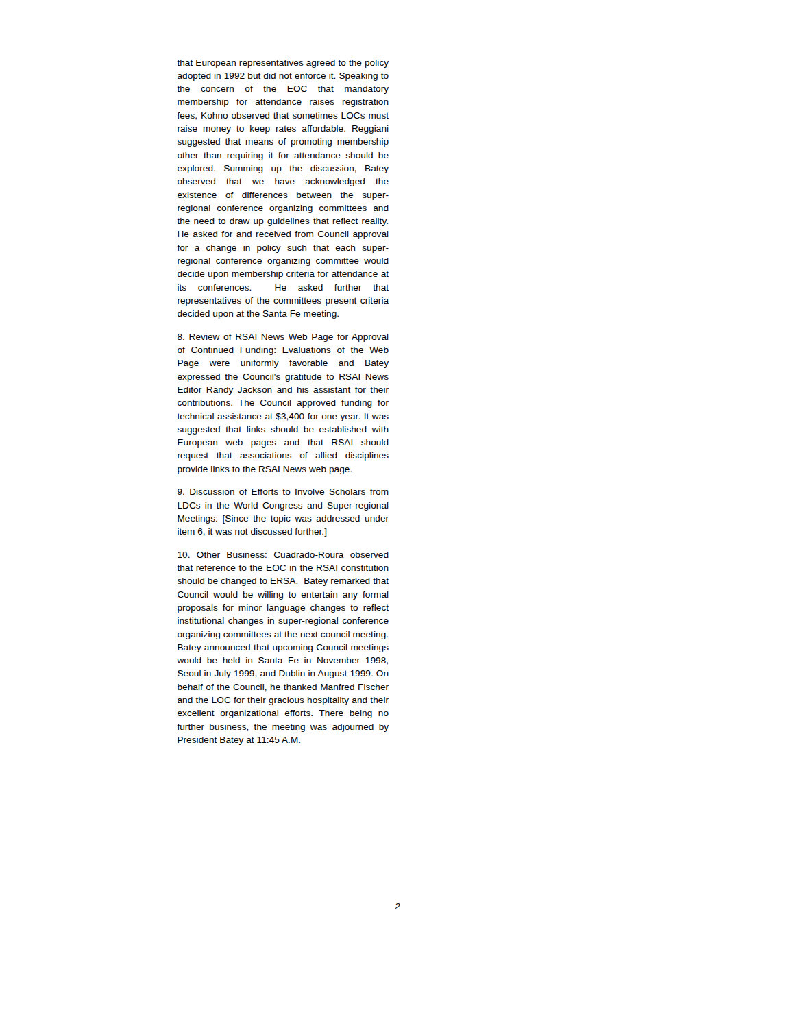that European representatives agreed to the policy adopted in 1992 but did not enforce it. Speaking to the concern of the EOC that mandatory membership for attendance raises registration fees, Kohno observed that sometimes LOCs must raise money to keep rates affordable. Reggiani suggested that means of promoting membership other than requiring it for attendance should be explored. Summing up the discussion, Batey observed that we have acknowledged the existence of differences between the super-regional conference organizing committees and the need to draw up guidelines that reflect reality. He asked for and received from Council approval for a change in policy such that each super-regional conference organizing committee would decide upon membership criteria for attendance at its conferences. He asked further that representatives of the committees present criteria decided upon at the Santa Fe meeting.
8. Review of RSAI News Web Page for Approval of Continued Funding: Evaluations of the Web Page were uniformly favorable and Batey expressed the Council's gratitude to RSAI News Editor Randy Jackson and his assistant for their contributions. The Council approved funding for technical assistance at $3,400 for one year. It was suggested that links should be established with European web pages and that RSAI should request that associations of allied disciplines provide links to the RSAI News web page.
9. Discussion of Efforts to Involve Scholars from LDCs in the World Congress and Super-regional Meetings: [Since the topic was addressed under item 6, it was not discussed further.]
10. Other Business: Cuadrado-Roura observed that reference to the EOC in the RSAI constitution should be changed to ERSA. Batey remarked that Council would be willing to entertain any formal proposals for minor language changes to reflect institutional changes in super-regional conference organizing committees at the next council meeting. Batey announced that upcoming Council meetings would be held in Santa Fe in November 1998, Seoul in July 1999, and Dublin in August 1999. On behalf of the Council, he thanked Manfred Fischer and the LOC for their gracious hospitality and their excellent organizational efforts. There being no further business, the meeting was adjourned by President Batey at 11:45 A.M.
2